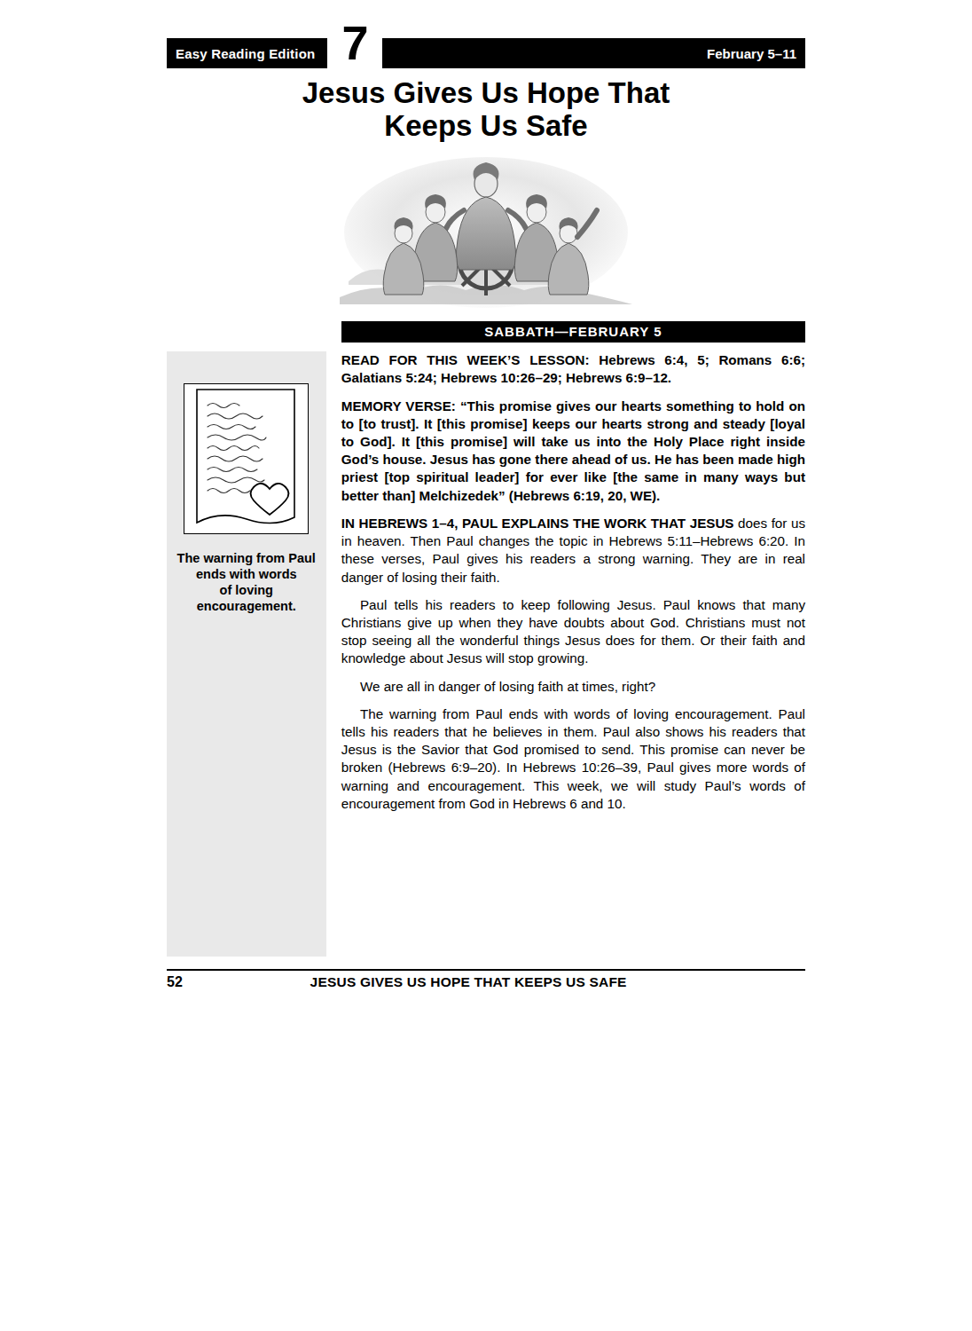Easy Reading Edition
7
February 5–11
Jesus Gives Us Hope That
Keeps Us Safe
SABBATH—FEBRUARY 5
The warning from Paul
ends with words
of loving encouragement.
READ FOR THIS WEEK’S LESSON: Hebrews 6:4, 5; Romans 6:6; Galatians 5:24; Hebrews 10:26–29; Hebrews 6:9–12.
MEMORY VERSE: “This promise gives our hearts something to hold on to [to trust]. It [this promise] keeps our hearts strong and steady [loyal to God]. It [this promise] will take us into the Holy Place right inside God’s house. Jesus has gone there ahead of us. He has been made high priest [top spiritual leader] for ever like [the same in many ways but better than] Melchizedek” (Hebrews 6:19, 20, WE).
IN HEBREWS 1–4, PAUL EXPLAINS THE WORK THAT JESUS does for us in heaven. Then Paul changes the topic in Hebrews 5:11–Hebrews 6:20. In these verses, Paul gives his readers a strong warning. They are in real danger of losing their faith.
Paul tells his readers to keep following Jesus. Paul knows that many Christians give up when they have doubts about God. Christians must not stop seeing all the wonderful things Jesus does for them. Or their faith and knowledge about Jesus will stop growing.
We are all in danger of losing faith at times, right?
The warning from Paul ends with words of loving encouragement. Paul tells his readers that he believes in them. Paul also shows his readers that Jesus is the Savior that God promised to send. This promise can never be broken (Hebrews 6:9–20). In Hebrews 10:26–39, Paul gives more words of warning and encouragement. This week, we will study Paul’s words of encouragement from God in Hebrews 6 and 10.
52
JESUS GIVES US HOPE THAT KEEPS US SAFE